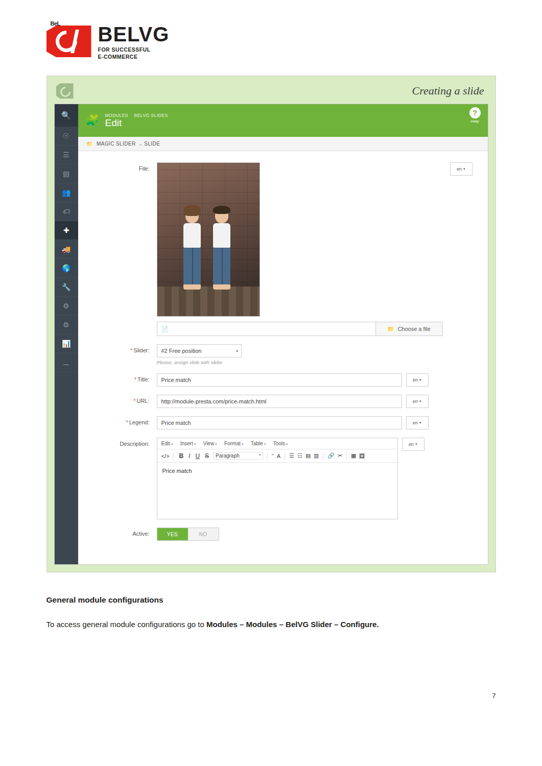BeL
BELVG
FOR SUCCESSFUL
E-COMMERCE
Creating a slide
🔍
☉
☰
▤
👥
🏷
✚
🚚
🌎
🔧
⚙
⚙
📊
⚊
🧩
MODULES BELVG SLIDES
Edit
?
Help
📁 MAGIC SLIDER → SLIDE
File:
📄
📁Choose a file
en
*Slider:
#2 Free position
Please, assign slide with slider
*Title:
Price match
en
*URL:
http://module-presta.com/price-match.html
en
*Legend:
Price match
en
Description:
Edit Insert View Format Table Tools
</>
B I U S
Paragraph
“ A
☰ ☷ ▤ ▥
🔗 ✂
▦ 🖼
Price match
en
Active:
YES
NO
General module configurations
To access general module configurations go to Modules – Modules – BelVG Slider – Configure.
7